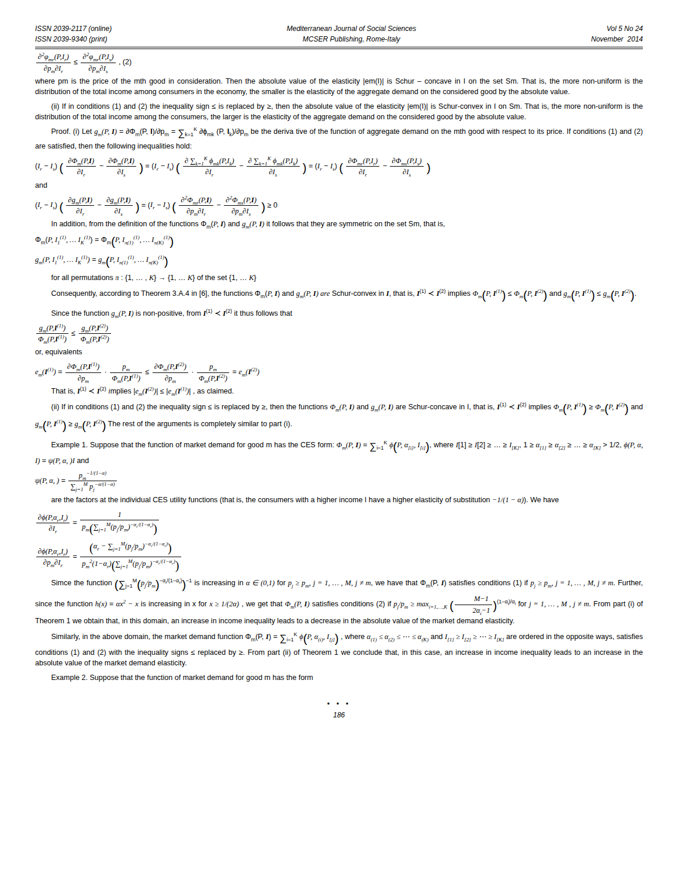ISSN 2039-2117 (online)
ISSN 2039-9340 (print)
Mediterranean Journal of Social Sciences
MCSER Publishing, Rome-Italy
Vol 5 No 24
November 2014
∂2φmr(P,Ir)∂pm∂Ir ≤ ∂2φmr(P,Is)∂pm∂Is , (2)
where pm is the price of the mth good in consideration. Then the absolute value of the elasticity |em(I)| is Schur – concave in I on the set Sm. That is, the more non-uniform is the distribution of the total income among consumers in the economy, the smaller is the elasticity of the aggregate demand on the considered good by the absolute value.
(ii) If in conditions (1) and (2) the inequality sign ≤ is replaced by ≥, then the absolute value of the elasticity |em(I)| is Schur-convex in I on Sm. That is, the more non-uniform is the distribution of the total income among the consumers, the larger is the elasticity of the aggregate demand on the considered good by the absolute value.
Proof. (i) Let gm(P, I) = ∂Φm(P, I)/∂pm = ∑k=1K ∂ϕmk (P, Ik)/∂pm be the deriva tive of the function of aggregate demand on the mth good with respect to its price. If conditions (1) and (2) are satisfied, then the following inequalities hold:
(Ir − Is) ( ∂Φm(P,I)∂Ir − ∂Φm(P,I)∂Is ) = (Ir − Is) ( ∂ ∑k=1K ϕmk(P,Ik)∂Ir − ∂ ∑k=1K ϕmk(P,Ik)∂Is ) = (Ir − Is) ( ∂Φmr(P,Ir)∂Ir − ∂Φms(P,Is)∂Is )
and
(Ir − Is) ( ∂gm(P,I)∂Ir − ∂gm(P,I)∂Is ) = (Ir − Is) ( ∂2Φmr(P,I)∂pm∂Ir − ∂2Φms(P,I)∂pm∂Is ) ≥ 0
In addition, from the definition of the functions Φm(P, I) and gm(P, I) it follows that they are symmetric on the set Sm, that is,
Φm(P, I1(1), … IK(1)) = Φm(P, Iπ(1)(1), … Iπ(K)(1))
gm(P, I1(1), … IK(1)) = gm(P, Iπ(1)(1), … Iπ(K)(1))
for all permutations π : {1, … , K} → {1, … K} of the set {1, … K}
Consequently, according to Theorem 3.A.4 in [6], the functions Φm(P, I) and gm(P, I) are Schur-convex in I, that is, I(1) ≺ I(2) implies Φm(P, I(1)) ≤ Φm(P, I(2)) and gm(P, I(1)) ≤ gm(P, I(2)).
Since the function gm(P, I) is non-positive, from I(1) ≺ I(2) it thus follows that
gm(P,I(1)) Φm(P,I(1)) ≤ gm(P,I(2)) Φm(P,I(2))
or, equivalents
em(I(1)) = ∂Φm(P,I(1))∂pm · pm Φm(P,I(1)) ≤ ∂Φm(P,I(2))∂pm · pm Φm(P,I(2)) = em(I(2))
That is, I(1) ≺ I(2) implies |em(I(2))| ≤ |em(I(1))| , as claimed.
(ii) If in conditions (1) and (2) the inequality sign ≤ is replaced by ≥, then the functions Φm(P, I) and gm(P, I) are Schur-concave in I, that is, I(1) ≺ I(2) implies Φm(P, I(1)) ≥ Φm(P, I(2)) and gm(P, I(1)) ≥ gm(P, I(2)) The rest of the arguments is completely similar to part (i).
Example 1. Suppose that the function of market demand for good m has the CES form: Φm(P, I) = ∑i=1K ϕ(P, α[i], I[i]), where I[1] ≥ I[2] ≥ … ≥ I[K], 1 ≥ α[1] ≥ α[2] ≥ … ≥ α[K] > 1/2, ϕ(P, α, I) = ψ(P, α, )I and
ψ(P, α, ) = pm−1/(1−α)∑j=1M pj−α/(1−α)
are the factors at the individual CES utility functions (that is, the consumers with a higher income I have a higher elasticity of substitution −1/(1 − α)). We have
∂ϕ(P,αr,Ir)∂Ir = 1 pm(∑j=1M(pj/pm)−αr/(1−αr))
∂ϕ(P,αr,Ir)∂pm∂Ir = (αr − ∑j=1M(pj/pm)−αr/(1−αr)) pm2(1−αr)(∑j=1M(pj/pm)−αr/(1−αr))
Simce the function (∑j=1M(pj/pm)−αr/(1−αr))−1 is increasing in α ∈ (0,1) for pj ≥ pm, j = 1, … , M, j ≠ m, we have that Φm(P, I) satisfies conditions (1) if pj ≥ pm, j = 1, … , M, j ≠ m. Further, since the function h(x) = αx2 − x is increasing in x for x ≥ 1/(2α) , we get that Φm(P, I) satisfies conditions (2) if pj/pm ≥ maxi=1,…,K (M−12αi−1)(1−αi)/αi for j = 1, … , M , j ≠ m. From part (i) of Theorem 1 we obtain that, in this domain, an increase in income inequality leads to a decrease in the absolute value of the market demand elasticity.
Similarly, in the above domain, the market demand function Φm(P, I) = ∑i=1K ϕ(P, α(i), I[j]) , where α(1) ≤ α(2) ≤ ⋯ ≤ α(K) and I[1] ≥ I[2] ≥ ⋯ ≥ I[K] are ordered in the opposite ways, satisfies conditions (1) and (2) with the inequality signs ≤ replaced by ≥. From part (ii) of Theorem 1 we conclude that, in this case, an increase in income inequality leads to an increase in the absolute value of the market demand elasticity.
Example 2. Suppose that the function of market demand for good m has the form
• • •
186